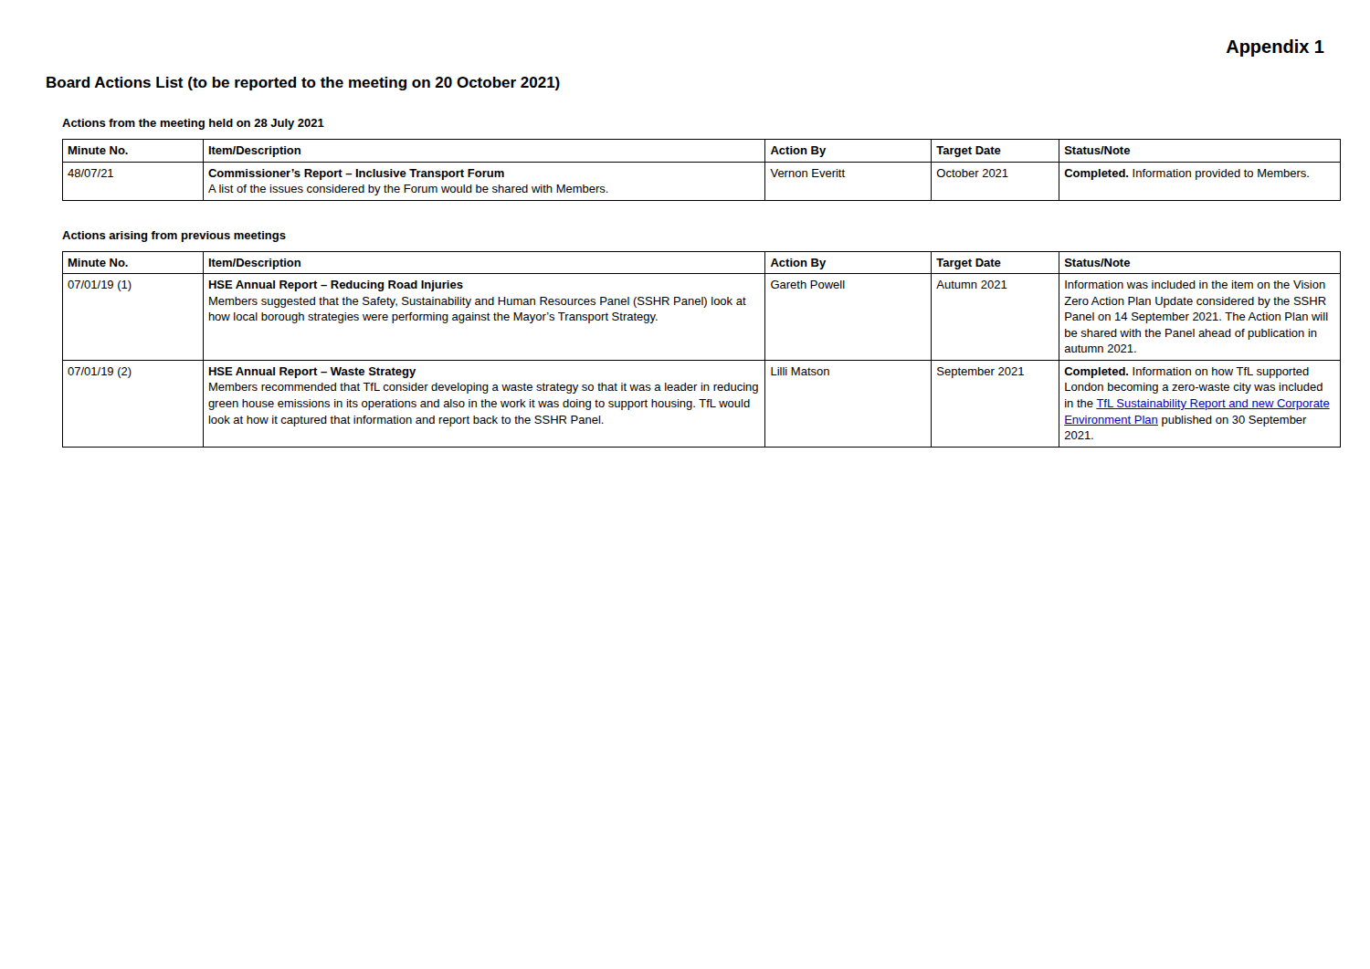Appendix 1
Board Actions List (to be reported to the meeting on 20 October 2021)
Actions from the meeting held on 28 July 2021
| Minute No. | Item/Description | Action By | Target Date | Status/Note |
| --- | --- | --- | --- | --- |
| 48/07/21 | Commissioner’s Report – Inclusive Transport Forum A list of the issues considered by the Forum would be shared with Members. | Vernon Everitt | October 2021 | Completed. Information provided to Members. |
Actions arising from previous meetings
| Minute No. | Item/Description | Action By | Target Date | Status/Note |
| --- | --- | --- | --- | --- |
| 07/01/19 (1) | HSE Annual Report – Reducing Road Injuries Members suggested that the Safety, Sustainability and Human Resources Panel (SSHR Panel) look at how local borough strategies were performing against the Mayor’s Transport Strategy. | Gareth Powell | Autumn 2021 | Information was included in the item on the Vision Zero Action Plan Update considered by the SSHR Panel on 14 September 2021. The Action Plan will be shared with the Panel ahead of publication in autumn 2021. |
| 07/01/19 (2) | HSE Annual Report – Waste Strategy Members recommended that TfL consider developing a waste strategy so that it was a leader in reducing green house emissions in its operations and also in the work it was doing to support housing. TfL would look at how it captured that information and report back to the SSHR Panel. | Lilli Matson | September 2021 | Completed. Information on how TfL supported London becoming a zero-waste city was included in the TfL Sustainability Report and new Corporate Environment Plan published on 30 September 2021. |